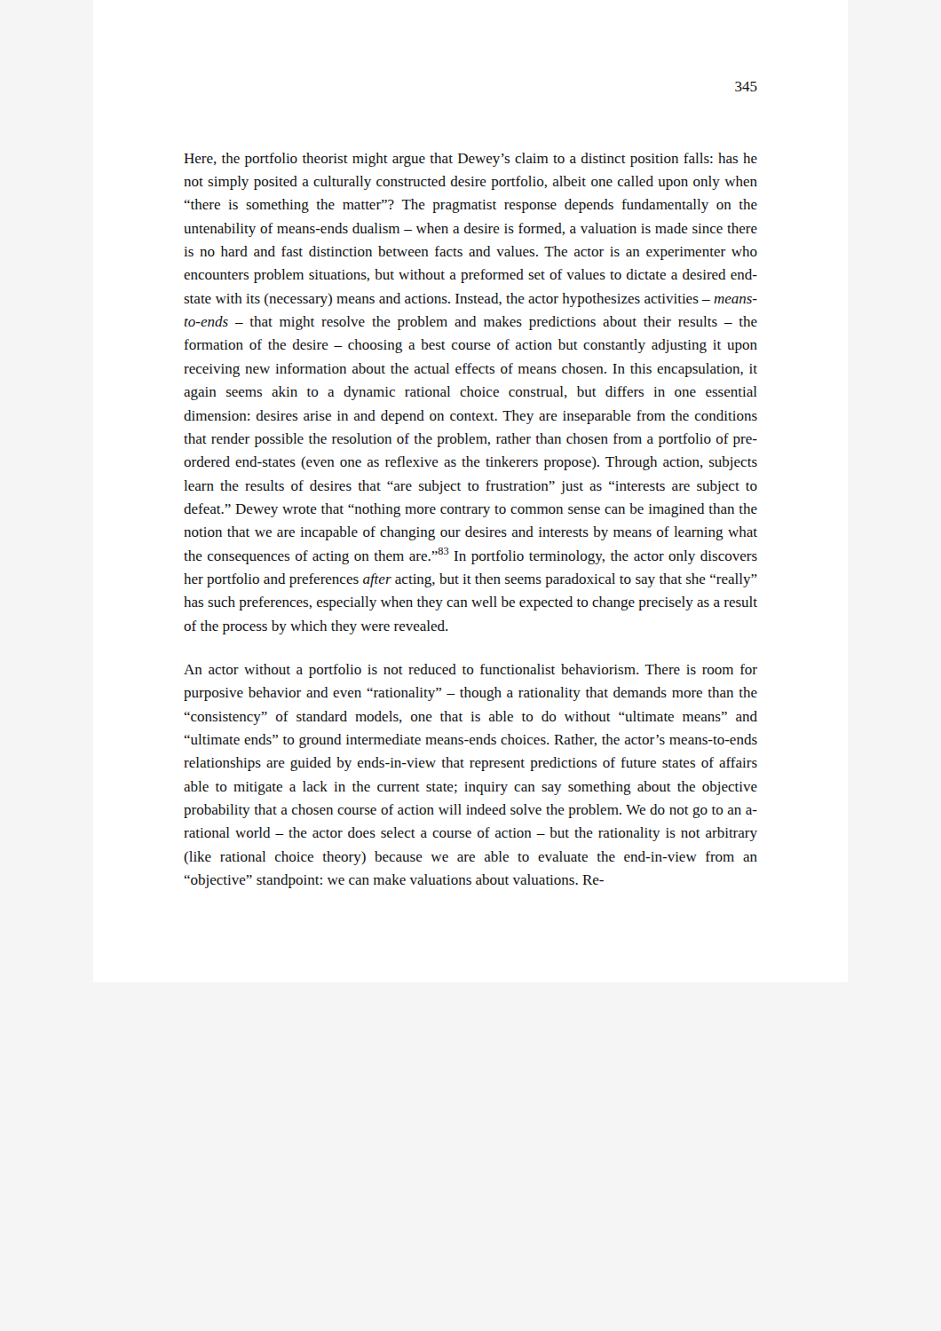345
Here, the portfolio theorist might argue that Dewey’s claim to a distinct position falls: has he not simply posited a culturally constructed desire portfolio, albeit one called upon only when “there is something the matter”? The pragmatist response depends fundamentally on the untenability of means-ends dualism – when a desire is formed, a valuation is made since there is no hard and fast distinction between facts and values. The actor is an experimenter who encounters problem situations, but without a preformed set of values to dictate a desired end-state with its (necessary) means and actions. Instead, the actor hypothesizes activities – means-to-ends – that might resolve the problem and makes predictions about their results – the formation of the desire – choosing a best course of action but constantly adjusting it upon receiving new information about the actual effects of means chosen. In this encapsulation, it again seems akin to a dynamic rational choice construal, but differs in one essential dimension: desires arise in and depend on context. They are inseparable from the conditions that render possible the resolution of the problem, rather than chosen from a portfolio of pre-ordered end-states (even one as reflexive as the tinkerers propose). Through action, subjects learn the results of desires that “are subject to frustration” just as “interests are subject to defeat.” Dewey wrote that “nothing more contrary to common sense can be imagined than the notion that we are incapable of changing our desires and interests by means of learning what the consequences of acting on them are.”83 In portfolio terminology, the actor only discovers her portfolio and preferences after acting, but it then seems paradoxical to say that she “really” has such preferences, especially when they can well be expected to change precisely as a result of the process by which they were revealed.
An actor without a portfolio is not reduced to functionalist behaviorism. There is room for purposive behavior and even “rationality” – though a rationality that demands more than the “consistency” of standard models, one that is able to do without “ultimate means” and “ultimate ends” to ground intermediate means-ends choices. Rather, the actor’s means-to-ends relationships are guided by ends-in-view that represent predictions of future states of affairs able to mitigate a lack in the current state; inquiry can say something about the objective probability that a chosen course of action will indeed solve the problem. We do not go to an a-rational world – the actor does select a course of action – but the rationality is not arbitrary (like rational choice theory) because we are able to evaluate the end-in-view from an “objective” standpoint: we can make valuations about valuations. Re-